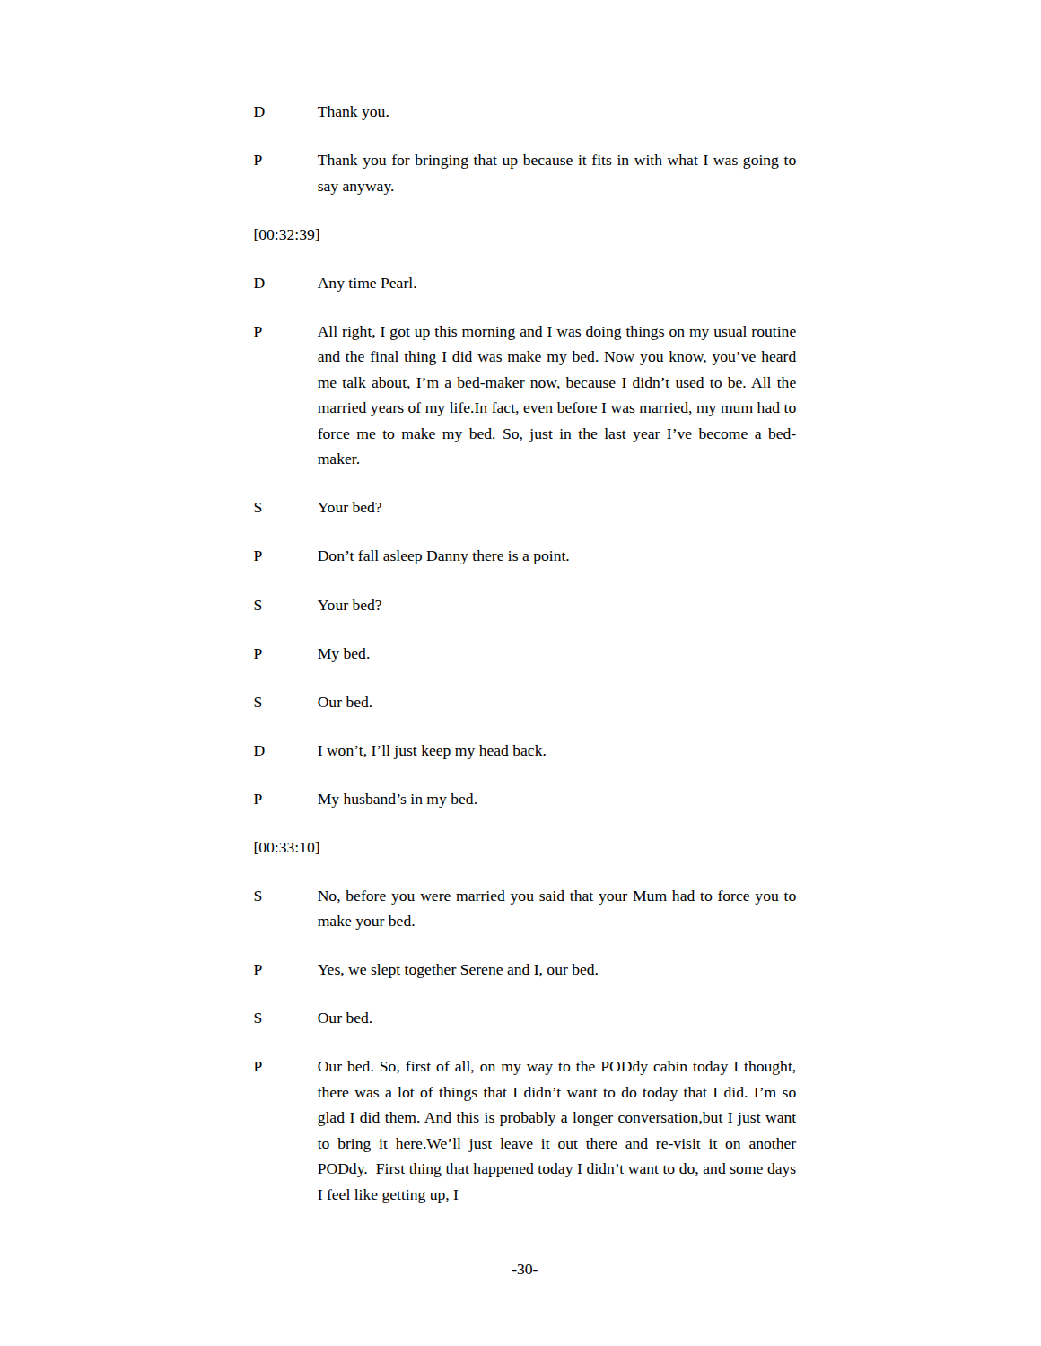D
Thank you.
P
Thank you for bringing that up because it fits in with what I was going to say anyway.
[00:32:39]
D
Any time Pearl.
P
All right, I got up this morning and I was doing things on my usual routine and the final thing I did was make my bed. Now you know, you’ve heard me talk about, I’m a bed-maker now, because I didn’t used to be. All the married years of my life.In fact, even before I was married, my mum had to force me to make my bed. So, just in the last year I’ve become a bed-maker.
S
Your bed?
P
Don’t fall asleep Danny there is a point.
S
Your bed?
P
My bed.
S
Our bed.
D
I won’t, I’ll just keep my head back.
P
My husband’s in my bed.
[00:33:10]
S
No, before you were married you said that your Mum had to force you to make your bed.
P
Yes, we slept together Serene and I, our bed.
S
Our bed.
P
Our bed. So, first of all, on my way to the PODdy cabin today I thought, there was a lot of things that I didn’t want to do today that I did. I’m so glad I did them. And this is probably a longer conversation,but I just want to bring it here.We’ll just leave it out there and re-visit it on another PODdy. First thing that happened today I didn’t want to do, and some days I feel like getting up, I
-30-